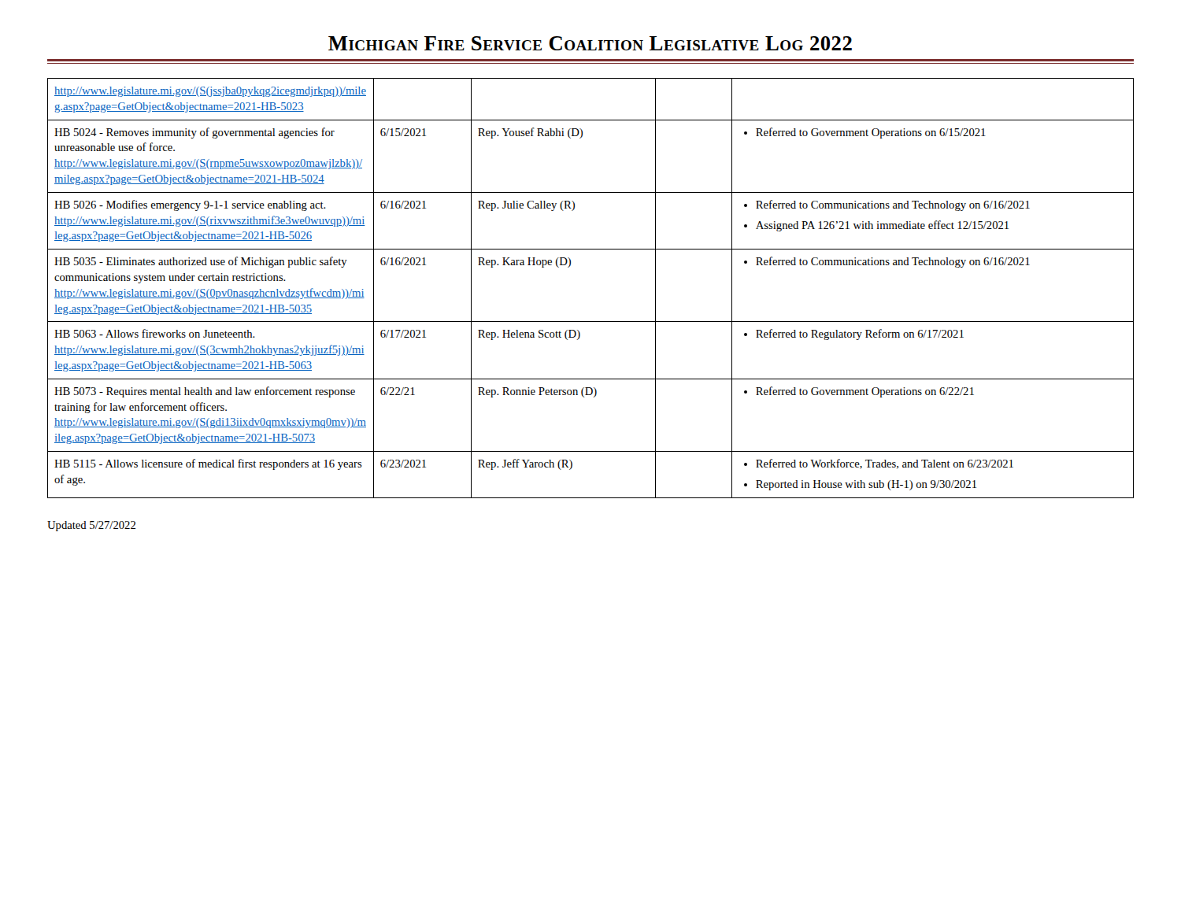Michigan Fire Service Coalition Legislative Log 2022
| http://www.legislature.mi.gov/(S(jssjba0pykqg2icegmdjrkpq))/mileg.aspx?page=GetObject&objectname=2021-HB-5023 | | | | |
| HB 5024 - Removes immunity of governmental agencies for unreasonable use of force. http://www.legislature.mi.gov/(S(rnpme5uwsxowpoz0mawjlzbk))/mileg.aspx?page=GetObject&objectname=2021-HB-5024 | 6/15/2021 | Rep. Yousef Rabhi (D) | | Referred to Government Operations on 6/15/2021 |
| HB 5026 - Modifies emergency 9-1-1 service enabling act. http://www.legislature.mi.gov/(S(rixvwszithmif3e3we0wuvqp))/mileg.aspx?page=GetObject&objectname=2021-HB-5026 | 6/16/2021 | Rep. Julie Calley (R) | | Referred to Communications and Technology on 6/16/2021 Assigned PA 126’21 with immediate effect 12/15/2021 |
| HB 5035 - Eliminates authorized use of Michigan public safety communications system under certain restrictions. http://www.legislature.mi.gov/(S(0pv0nasqzhcnlvdzsytfwcdm))/mileg.aspx?page=GetObject&objectname=2021-HB-5035 | 6/16/2021 | Rep. Kara Hope (D) | | Referred to Communications and Technology on 6/16/2021 |
| HB 5063 - Allows fireworks on Juneteenth. http://www.legislature.mi.gov/(S(3cwmh2hokhynas2ykjjuzf5j))/mileg.aspx?page=GetObject&objectname=2021-HB-5063 | 6/17/2021 | Rep. Helena Scott (D) | | Referred to Regulatory Reform on 6/17/2021 |
| HB 5073 - Requires mental health and law enforcement response training for law enforcement officers. http://www.legislature.mi.gov/(S(gdi13iixdv0qmxksxiymq0mv))/mileg.aspx?page=GetObject&objectname=2021-HB-5073 | 6/22/21 | Rep. Ronnie Peterson (D) | | Referred to Government Operations on 6/22/21 |
| HB 5115 - Allows licensure of medical first responders at 16 years of age. | 6/23/2021 | Rep. Jeff Yaroch (R) | | Referred to Workforce, Trades, and Talent on 6/23/2021 Reported in House with sub (H-1) on 9/30/2021 |
Updated 5/27/2022